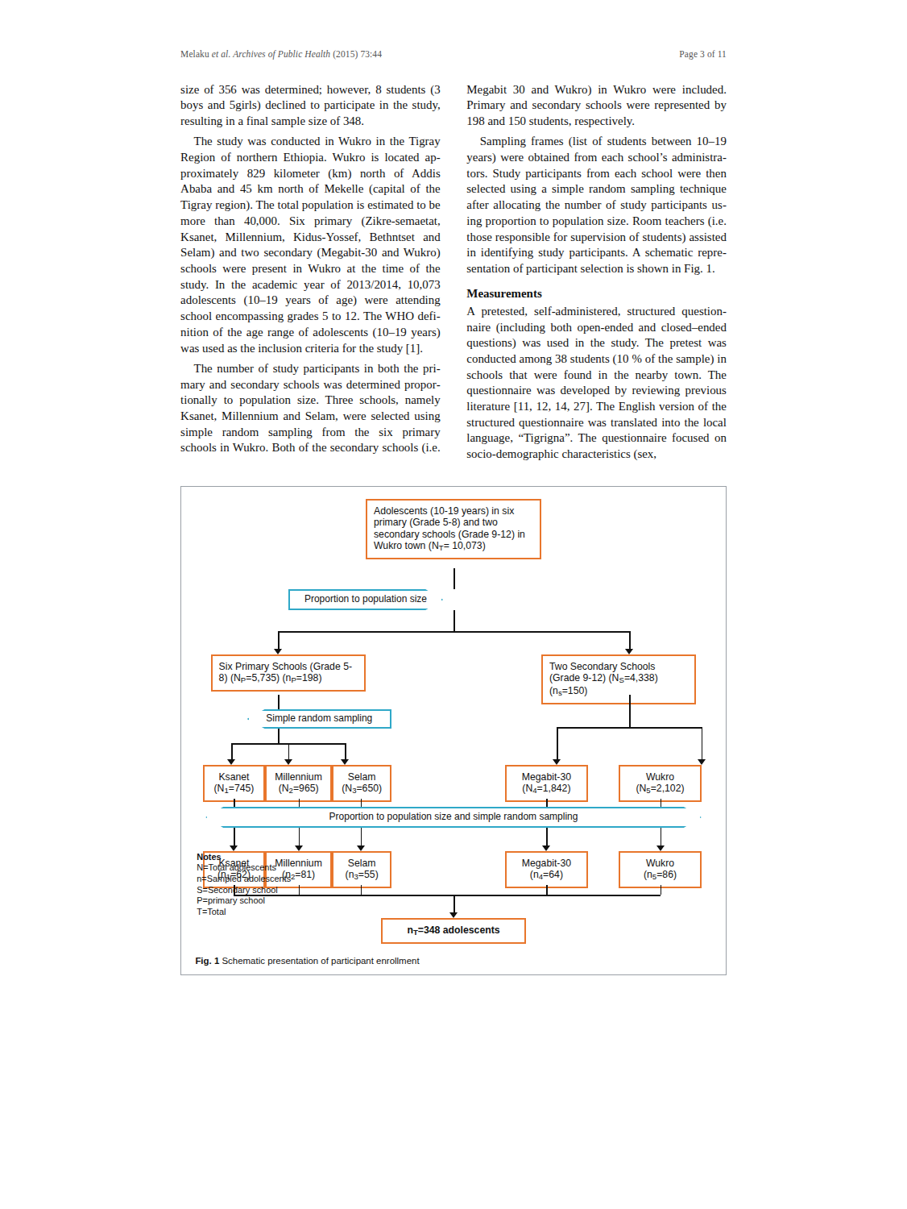Melaku et al. Archives of Public Health (2015) 73:44
Page 3 of 11
size of 356 was determined; however, 8 students (3 boys and 5girls) declined to participate in the study, resulting in a final sample size of 348.
The study was conducted in Wukro in the Tigray Region of northern Ethiopia. Wukro is located approximately 829 kilometer (km) north of Addis Ababa and 45 km north of Mekelle (capital of the Tigray region). The total population is estimated to be more than 40,000. Six primary (Zikre-semaetat, Ksanet, Millennium, Kidus-Yossef, Bethntset and Selam) and two secondary (Megabit-30 and Wukro) schools were present in Wukro at the time of the study. In the academic year of 2013/2014, 10,073 adolescents (10–19 years of age) were attending school encompassing grades 5 to 12. The WHO definition of the age range of adolescents (10–19 years) was used as the inclusion criteria for the study [1].
The number of study participants in both the primary and secondary schools was determined proportionally to population size. Three schools, namely Ksanet, Millennium and Selam, were selected using simple random sampling from the six primary schools in Wukro. Both of the secondary schools (i.e. Megabit 30 and Wukro) in Wukro were included. Primary and secondary schools were represented by 198 and 150 students, respectively.
Sampling frames (list of students between 10–19 years) were obtained from each school’s administrators. Study participants from each school were then selected using a simple random sampling technique after allocating the number of study participants using proportion to population size. Room teachers (i.e. those responsible for supervision of students) assisted in identifying study participants. A schematic representation of participant selection is shown in Fig. 1.
Measurements
A pretested, self-administered, structured questionnaire (including both open-ended and closed–ended questions) was used in the study. The pretest was conducted among 38 students (10 % of the sample) in schools that were found in the nearby town. The questionnaire was developed by reviewing previous literature [11, 12, 14, 27]. The English version of the structured questionnaire was translated into the local language, “Tigrigna”. The questionnaire focused on socio-demographic characteristics (sex,
Adolescents (10-19 years) in six primary (Grade 5-8) and two secondary schools (Grade 9-12) in Wukro town (NT= 10,073)
Proportion to population size
Six Primary Schools (Grade 5-8) (NP=5,735) (nP=198)
Two Secondary Schools (Grade 9-12) (NS=4,338) (ns=150)
Simple random sampling
Ksanet
(N1=745)
Millennium
(N2=965)
Selam
(N3=650)
Megabit-30
(N4=1,842)
Wukro
(N5=2,102)
Proportion to population size and simple random sampling
Ksanet
(n1=62)
Millennium
(n2=81)
Selam
(n3=55)
Megabit-30
(n4=64)
Wukro
(n5=86)
nT=348 adolescents
Notes
N=Total adolescents
n=Sampled adolescents
S=Secondary school
P=primary school
T=Total
Fig. 1 Schematic presentation of participant enrollment